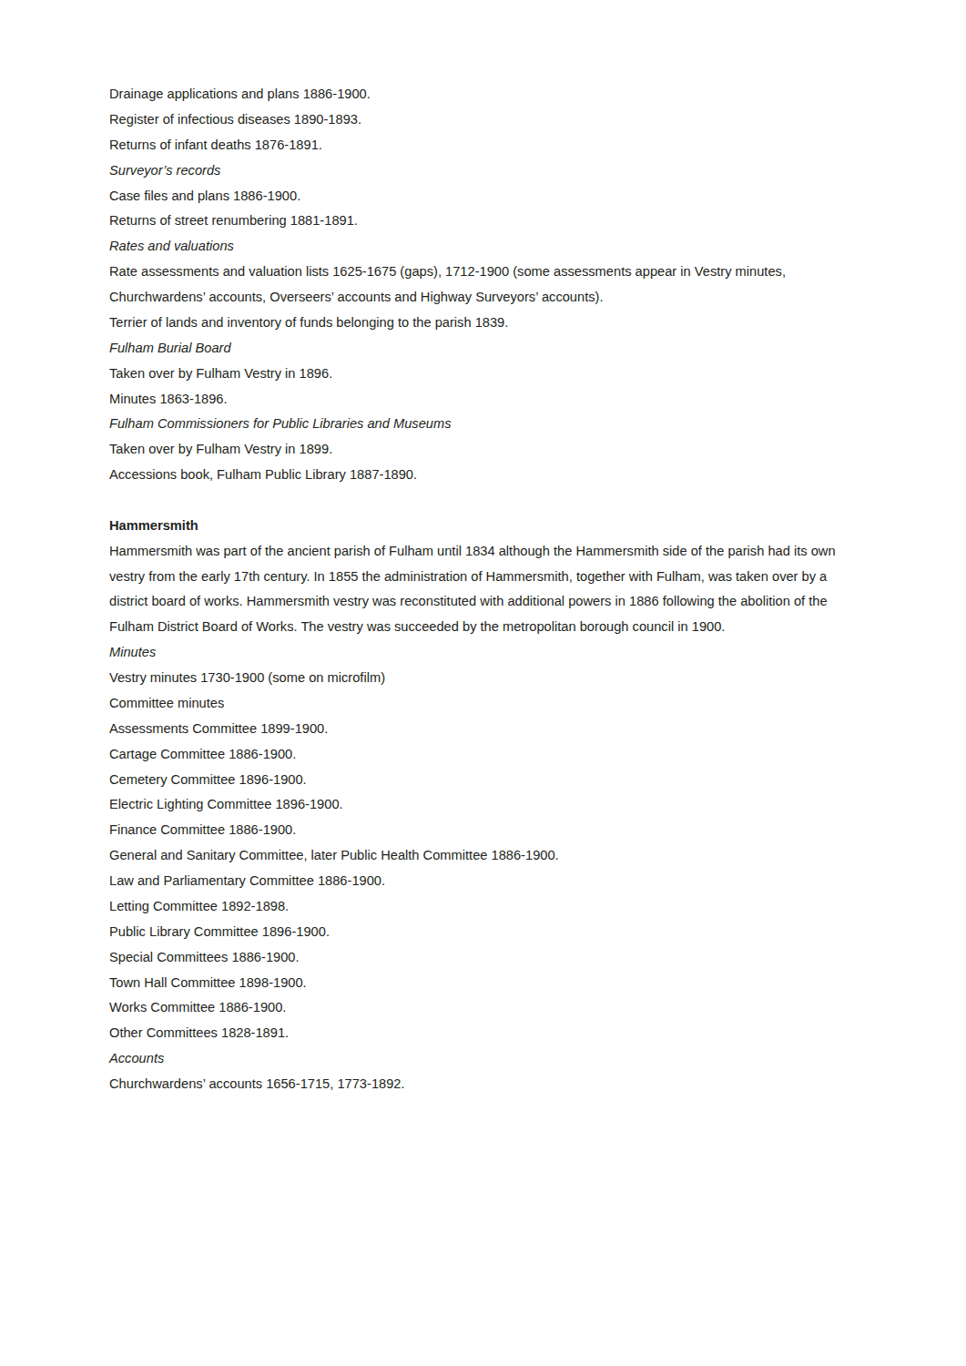Drainage applications and plans 1886-1900.
Register of infectious diseases 1890-1893.
Returns of infant deaths 1876-1891.
Surveyor’s records
Case files and plans 1886-1900.
Returns of street renumbering 1881-1891.
Rates and valuations
Rate assessments and valuation lists 1625-1675 (gaps), 1712-1900 (some assessments appear in Vestry minutes, Churchwardens’ accounts, Overseers’ accounts and Highway Surveyors’ accounts).
Terrier of lands and inventory of funds belonging to the parish 1839.
Fulham Burial Board
Taken over by Fulham Vestry in 1896.
Minutes 1863-1896.
Fulham Commissioners for Public Libraries and Museums
Taken over by Fulham Vestry in 1899.
Accessions book, Fulham Public Library 1887-1890.
Hammersmith
Hammersmith was part of the ancient parish of Fulham until 1834 although the Hammersmith side of the parish had its own vestry from the early 17th century. In 1855 the administration of Hammersmith, together with Fulham, was taken over by a district board of works. Hammersmith vestry was reconstituted with additional powers in 1886 following the abolition of the Fulham District Board of Works. The vestry was succeeded by the metropolitan borough council in 1900.
Minutes
Vestry minutes 1730-1900 (some on microfilm)
Committee minutes
Assessments Committee 1899-1900.
Cartage Committee 1886-1900.
Cemetery Committee 1896-1900.
Electric Lighting Committee 1896-1900.
Finance Committee 1886-1900.
General and Sanitary Committee, later Public Health Committee 1886-1900.
Law and Parliamentary Committee 1886-1900.
Letting Committee 1892-1898.
Public Library Committee 1896-1900.
Special Committees 1886-1900.
Town Hall Committee 1898-1900.
Works Committee 1886-1900.
Other Committees 1828-1891.
Accounts
Churchwardens’ accounts 1656-1715, 1773-1892.